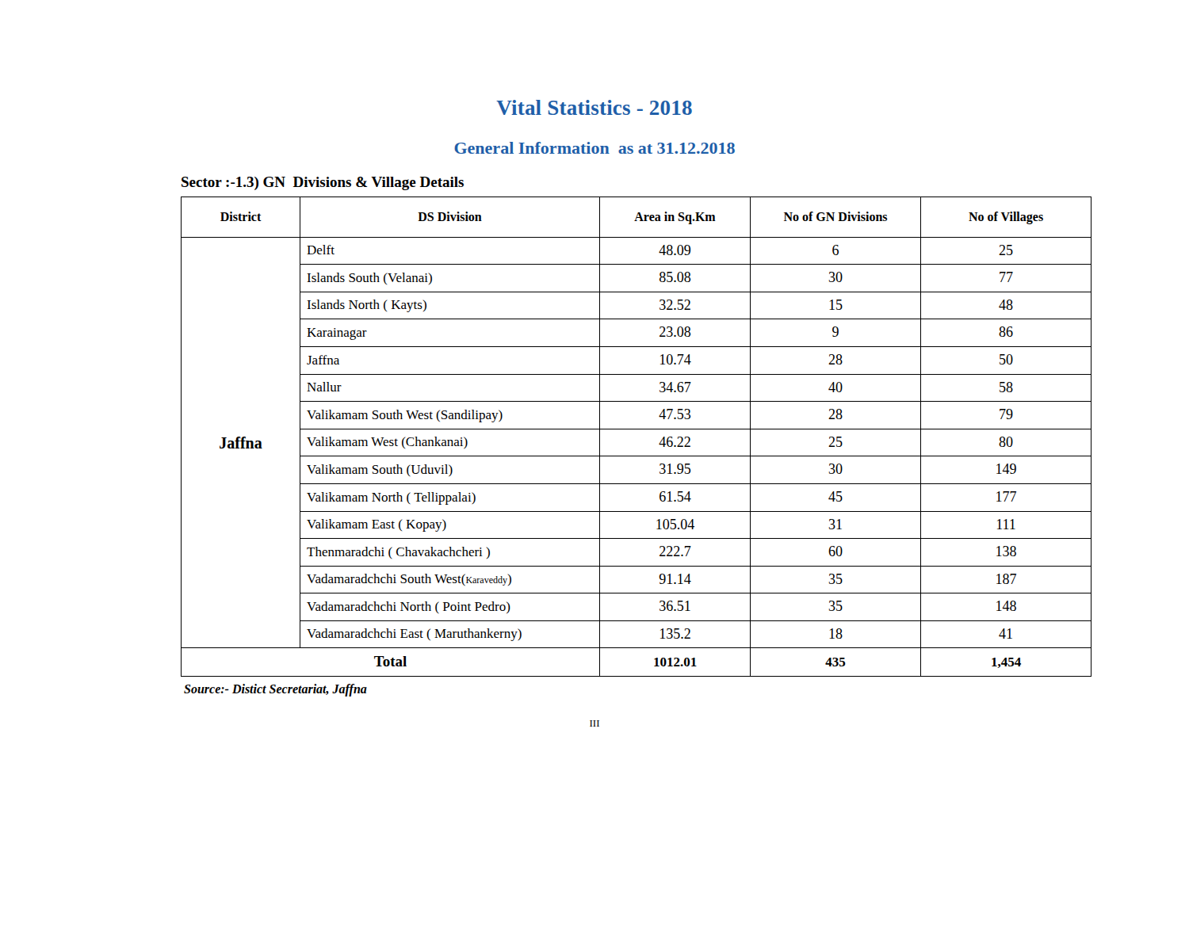Vital Statistics - 2018
General Information as at 31.12.2018
Sector :-1.3) GN Divisions & Village Details
| District | DS Division | Area in Sq.Km | No of GN Divisions | No of Villages |
| --- | --- | --- | --- | --- |
| Jaffna | Delft | 48.09 | 6 | 25 |
| Islands South (Velanai) | 85.08 | 30 | 77 |
| Islands North ( Kayts) | 32.52 | 15 | 48 |
| Karainagar | 23.08 | 9 | 86 |
| Jaffna | 10.74 | 28 | 50 |
| Nallur | 34.67 | 40 | 58 |
| Valikamam South West (Sandilipay) | 47.53 | 28 | 79 |
| Valikamam West (Chankanai) | 46.22 | 25 | 80 |
| Valikamam South (Uduvil) | 31.95 | 30 | 149 |
| Valikamam North ( Tellippalai) | 61.54 | 45 | 177 |
| Valikamam East ( Kopay) | 105.04 | 31 | 111 |
| Thenmaradchi ( Chavakachcheri ) | 222.7 | 60 | 138 |
| Vadamaradchchi South West( Karaveddy ) | 91.14 | 35 | 187 |
| Vadamaradchchi North ( Point Pedro) | 36.51 | 35 | 148 |
| Vadamaradchchi East ( Maruthankerny) | 135.2 | 18 | 41 |
| Total | 1012.01 | 435 | 1,454 |
Source:- Distict Secretariat, Jaffna
III